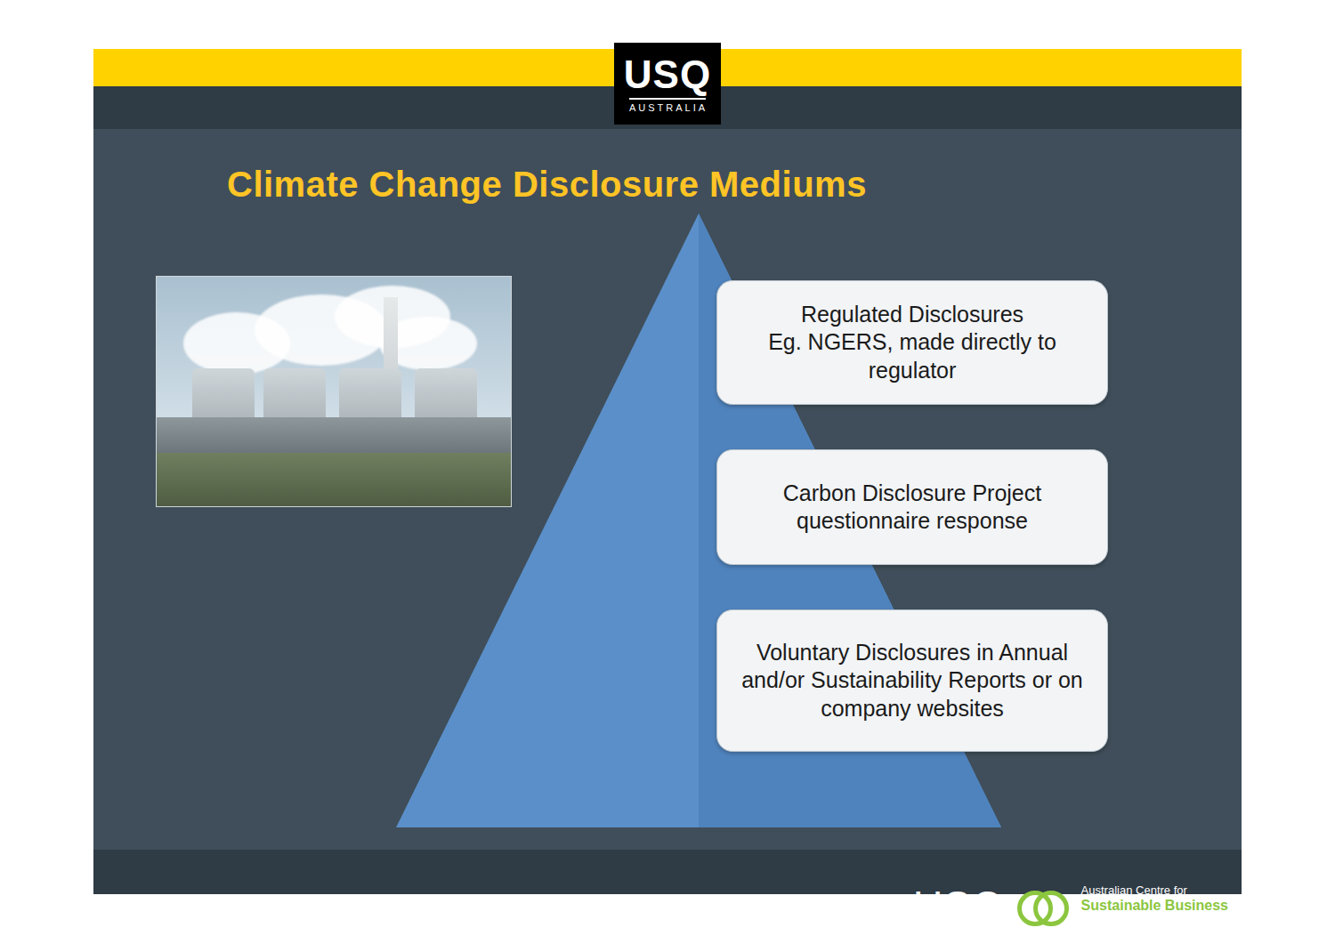USQ AUSTRALIA
Climate Change Disclosure Mediums
Regulated Disclosures
Eg. NGERS, made directly to regulator
Carbon Disclosure Project questionnaire response
Voluntary Disclosures in Annual and/or Sustainability Reports or on company websites
USQ Australian Centre for Sustainable Business and Development